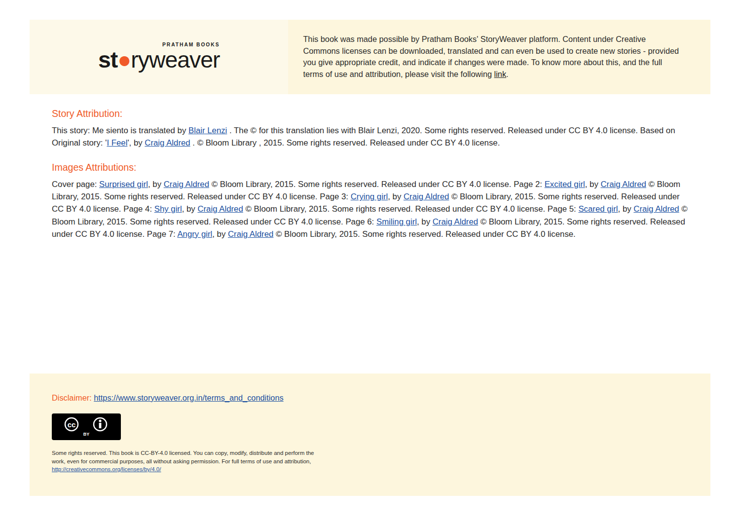PRATHAM BOOKS st●ryweaver
This book was made possible by Pratham Books' StoryWeaver platform. Content under Creative Commons licenses can be downloaded, translated and can even be used to create new stories - provided you give appropriate credit, and indicate if changes were made. To know more about this, and the full terms of use and attribution, please visit the following link.
Story Attribution:
This story: Me siento is translated by Blair Lenzi . The © for this translation lies with Blair Lenzi, 2020. Some rights reserved. Released under CC BY 4.0 license. Based on Original story: 'I Feel', by Craig Aldred . © Bloom Library , 2015. Some rights reserved. Released under CC BY 4.0 license.
Images Attributions:
Cover page: Surprised girl, by Craig Aldred © Bloom Library, 2015. Some rights reserved. Released under CC BY 4.0 license. Page 2: Excited girl, by Craig Aldred © Bloom Library, 2015. Some rights reserved. Released under CC BY 4.0 license. Page 3: Crying girl, by Craig Aldred © Bloom Library, 2015. Some rights reserved. Released under CC BY 4.0 license. Page 4: Shy girl, by Craig Aldred © Bloom Library, 2015. Some rights reserved. Released under CC BY 4.0 license. Page 5: Scared girl, by Craig Aldred © Bloom Library, 2015. Some rights reserved. Released under CC BY 4.0 license. Page 6: Smiling girl, by Craig Aldred © Bloom Library, 2015. Some rights reserved. Released under CC BY 4.0 license. Page 7: Angry girl, by Craig Aldred © Bloom Library, 2015. Some rights reserved. Released under CC BY 4.0 license.
Disclaimer: https://www.storyweaver.org.in/terms_and_conditions
cc BY
Some rights reserved. This book is CC-BY-4.0 licensed. You can copy, modify, distribute and perform the work, even for commercial purposes, all without asking permission. For full terms of use and attribution,
http://creativecommons.org/licenses/by/4.0/